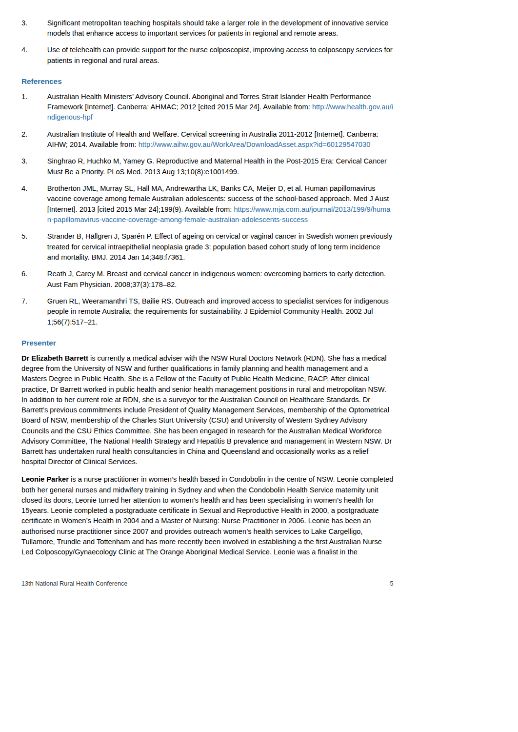3. Significant metropolitan teaching hospitals should take a larger role in the development of innovative service models that enhance access to important services for patients in regional and remote areas.
4. Use of telehealth can provide support for the nurse colposcopist, improving access to colposcopy services for patients in regional and rural areas.
References
1. Australian Health Ministers’ Advisory Council. Aboriginal and Torres Strait Islander Health Performance Framework [Internet]. Canberra: AHMAC; 2012 [cited 2015 Mar 24]. Available from: http://www.health.gov.au/indigenous-hpf
2. Australian Institute of Health and Welfare. Cervical screening in Australia 2011-2012 [Internet]. Canberra: AIHW; 2014. Available from: http://www.aihw.gov.au/WorkArea/DownloadAsset.aspx?id=60129547030
3. Singhrao R, Huchko M, Yamey G. Reproductive and Maternal Health in the Post-2015 Era: Cervical Cancer Must Be a Priority. PLoS Med. 2013 Aug 13;10(8):e1001499.
4. Brotherton JML, Murray SL, Hall MA, Andrewartha LK, Banks CA, Meijer D, et al. Human papillomavirus vaccine coverage among female Australian adolescents: success of the school-based approach. Med J Aust [Internet]. 2013 [cited 2015 Mar 24];199(9). Available from: https://www.mja.com.au/journal/2013/199/9/human-papillomavirus-vaccine-coverage-among-female-australian-adolescents-success
5. Strander B, Hällgren J, Sparén P. Effect of ageing on cervical or vaginal cancer in Swedish women previously treated for cervical intraepithelial neoplasia grade 3: population based cohort study of long term incidence and mortality. BMJ. 2014 Jan 14;348:f7361.
6. Reath J, Carey M. Breast and cervical cancer in indigenous women: overcoming barriers to early detection. Aust Fam Physician. 2008;37(3):178–82.
7. Gruen RL, Weeramanthri TS, Bailie RS. Outreach and improved access to specialist services for indigenous people in remote Australia: the requirements for sustainability. J Epidemiol Community Health. 2002 Jul 1;56(7):517–21.
Presenter
Dr Elizabeth Barrett is currently a medical adviser with the NSW Rural Doctors Network (RDN). She has a medical degree from the University of NSW and further qualifications in family planning and health management and a Masters Degree in Public Health. She is a Fellow of the Faculty of Public Health Medicine, RACP. After clinical practice, Dr Barrett worked in public health and senior health management positions in rural and metropolitan NSW. In addition to her current role at RDN, she is a surveyor for the Australian Council on Healthcare Standards. Dr Barrett’s previous commitments include President of Quality Management Services, membership of the Optometrical Board of NSW, membership of the Charles Sturt University (CSU) and University of Western Sydney Advisory Councils and the CSU Ethics Committee. She has been engaged in research for the Australian Medical Workforce Advisory Committee, The National Health Strategy and Hepatitis B prevalence and management in Western NSW. Dr Barrett has undertaken rural health consultancies in China and Queensland and occasionally works as a relief hospital Director of Clinical Services.
Leonie Parker is a nurse practitioner in women’s health based in Condobolin in the centre of NSW. Leonie completed both her general nurses and midwifery training in Sydney and when the Condobolin Health Service maternity unit closed its doors, Leonie turned her attention to women’s health and has been specialising in women’s health for 15years. Leonie completed a postgraduate certificate in Sexual and Reproductive Health in 2000, a postgraduate certificate in Women’s Health in 2004 and a Master of Nursing: Nurse Practitioner in 2006. Leonie has been an authorised nurse practitioner since 2007 and provides outreach women’s health services to Lake Cargelligo, Tullamore, Trundle and Tottenham and has more recently been involved in establishing a the first Australian Nurse Led Colposcopy/Gynaecology Clinic at The Orange Aboriginal Medical Service. Leonie was a finalist in the
13th National Rural Health Conference 5